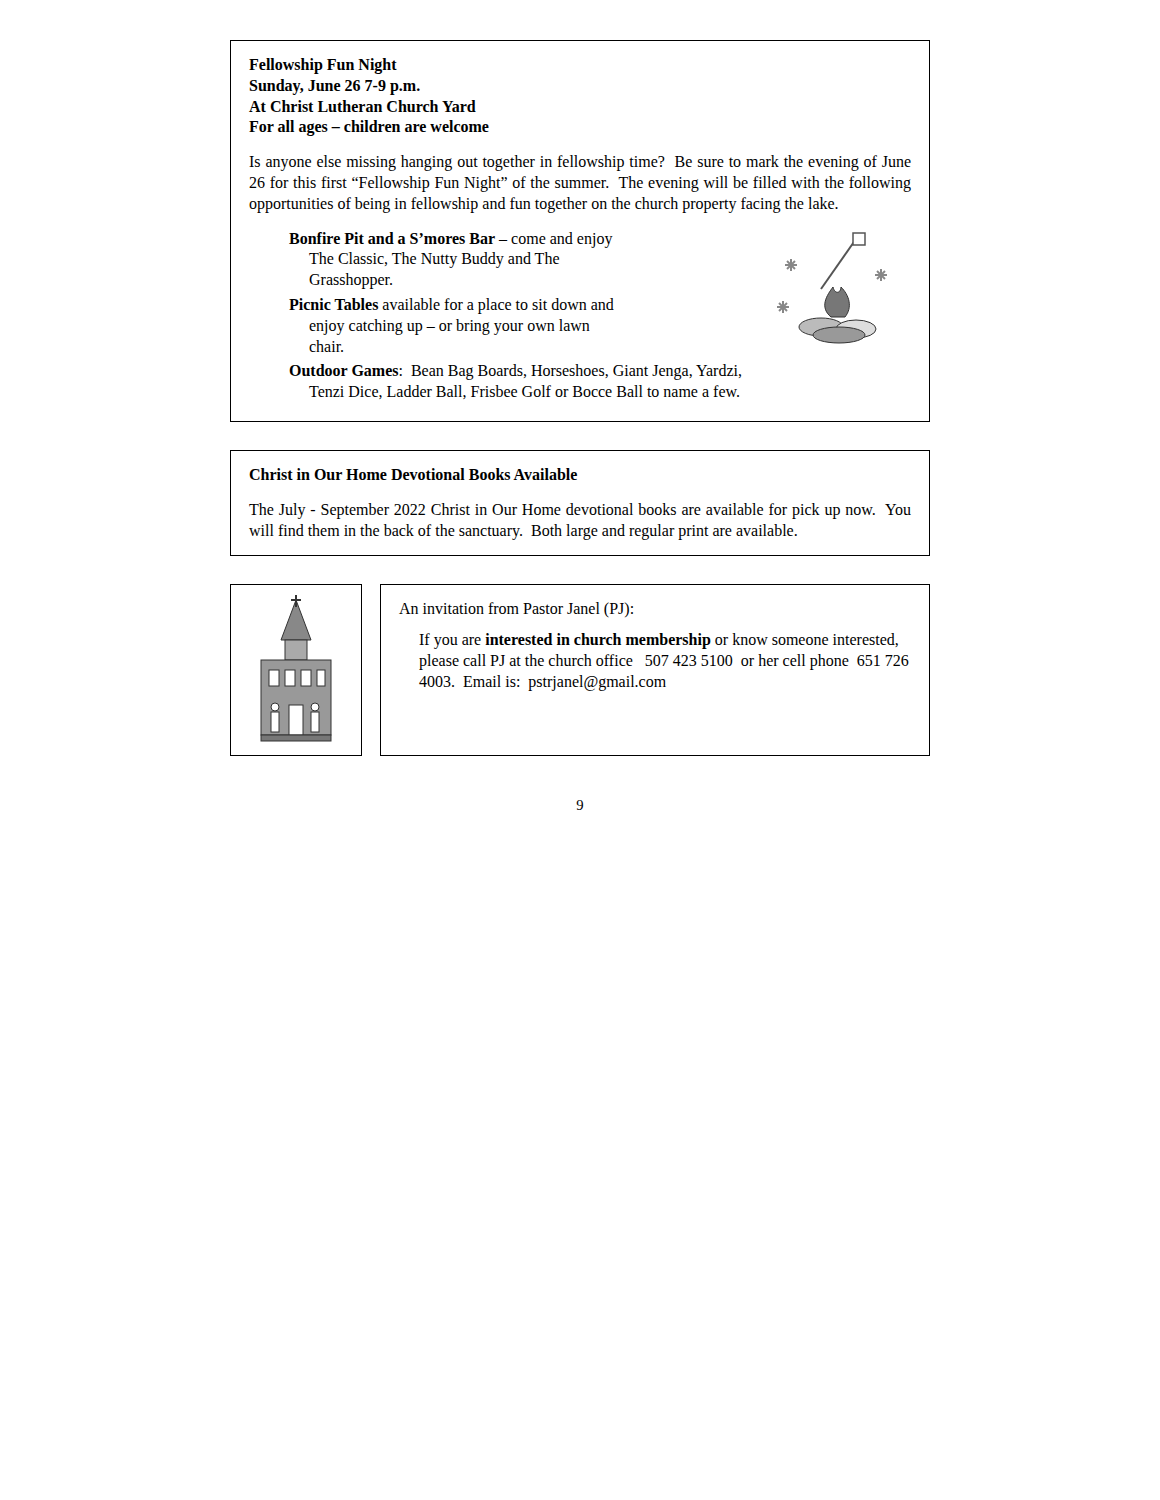Fellowship Fun Night
Sunday, June 26 7-9 p.m.
At Christ Lutheran Church Yard
For all ages – children are welcome
Is anyone else missing hanging out together in fellowship time? Be sure to mark the evening of June 26 for this first “Fellowship Fun Night” of the summer. The evening will be filled with the following opportunities of being in fellowship and fun together on the church property facing the lake.
Bonfire Pit and a S’mores Bar – come and enjoy The Classic, The Nutty Buddy and The Grasshopper.
Picnic Tables available for a place to sit down and enjoy catching up – or bring your own lawn chair.
Outdoor Games: Bean Bag Boards, Horseshoes, Giant Jenga, Yardzi, Tenzi Dice, Ladder Ball, Frisbee Golf or Bocce Ball to name a few.
Christ in Our Home Devotional Books Available
The July - September 2022 Christ in Our Home devotional books are available for pick up now. You will find them in the back of the sanctuary. Both large and regular print are available.
An invitation from Pastor Janel (PJ):
If you are interested in church membership or know someone interested, please call PJ at the church office 507 423 5100 or her cell phone 651 726 4003. Email is: pstrjanel@gmail.com
9